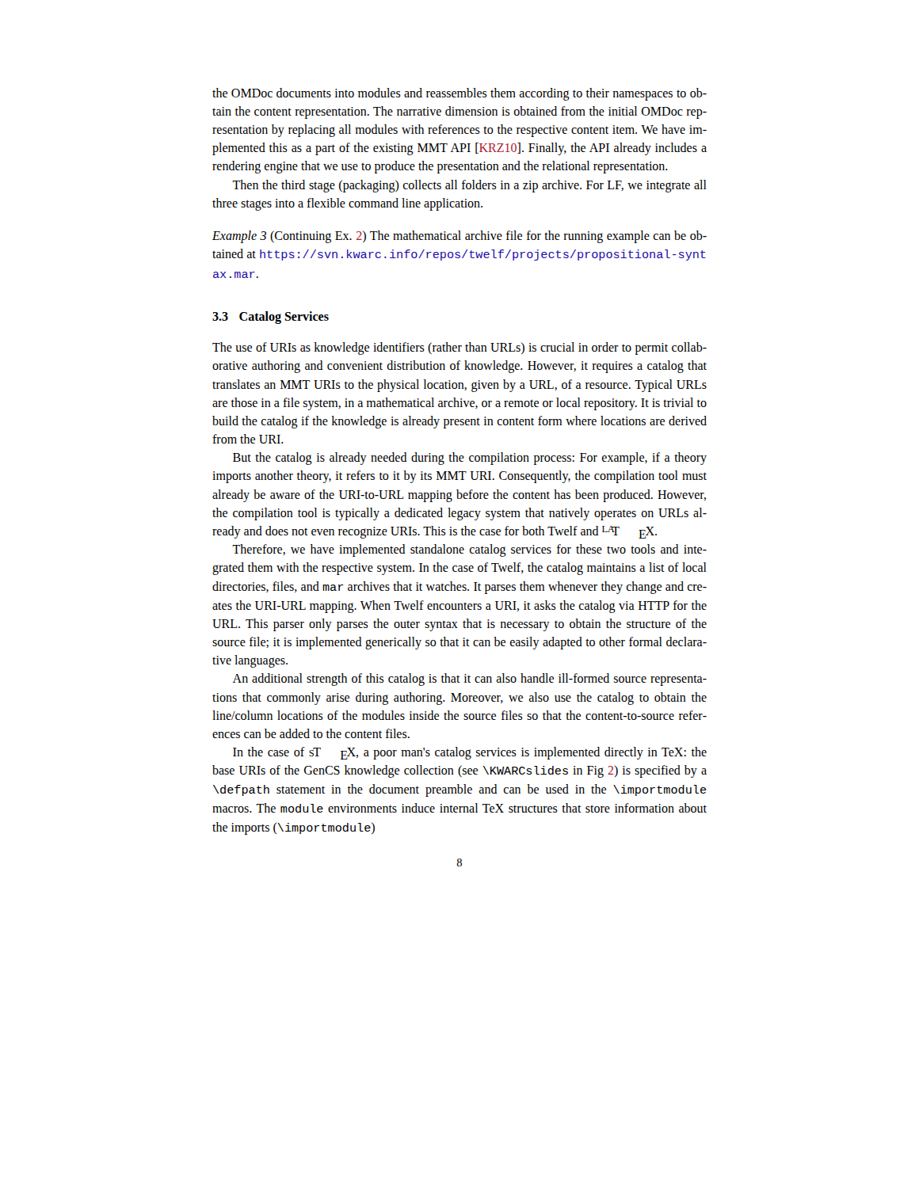the OMDoc documents into modules and reassembles them according to their namespaces to obtain the content representation. The narrative dimension is obtained from the initial OMDoc representation by replacing all modules with references to the respective content item. We have implemented this as a part of the existing MMT API [KRZ10]. Finally, the API already includes a rendering engine that we use to produce the presentation and the relational representation.
Then the third stage (packaging) collects all folders in a zip archive. For LF, we integrate all three stages into a flexible command line application.
Example 3 (Continuing Ex. 2) The mathematical archive file for the running example can be obtained at https://svn.kwarc.info/repos/twelf/projects/propositional-syntax.mar.
3.3 Catalog Services
The use of URIs as knowledge identifiers (rather than URLs) is crucial in order to permit collaborative authoring and convenient distribution of knowledge. However, it requires a catalog that translates an MMT URIs to the physical location, given by a URL, of a resource. Typical URLs are those in a file system, in a mathematical archive, or a remote or local repository. It is trivial to build the catalog if the knowledge is already present in content form where locations are derived from the URI.
But the catalog is already needed during the compilation process: For example, if a theory imports another theory, it refers to it by its MMT URI. Consequently, the compilation tool must already be aware of the URI-to-URL mapping before the content has been produced. However, the compilation tool is typically a dedicated legacy system that natively operates on URLs already and does not even recognize URIs. This is the case for both Twelf and La Te X.
Therefore, we have implemented standalone catalog services for these two tools and integrated them with the respective system. In the case of Twelf, the catalog maintains a list of local directories, files, and mar archives that it watches. It parses them whenever they change and creates the URI-URL mapping. When Twelf encounters a URI, it asks the catalog via HTTP for the URL. This parser only parses the outer syntax that is necessary to obtain the structure of the source file; it is implemented generically so that it can be easily adapted to other formal declarative languages.
An additional strength of this catalog is that it can also handle ill-formed source representations that commonly arise during authoring. Moreover, we also use the catalog to obtain the line/column locations of the modules inside the source files so that the content-to-source references can be added to the content files.
In the case of s Te X, a poor man's catalog services is implemented directly in Te X: the base URIs of the GenCS knowledge collection (see \KWARCslides in Fig 2) is specified by a \defpath statement in the document preamble and can be used in the \importmodule macros. The module environments induce internal Te X structures that store information about the imports (\importmodule)
8